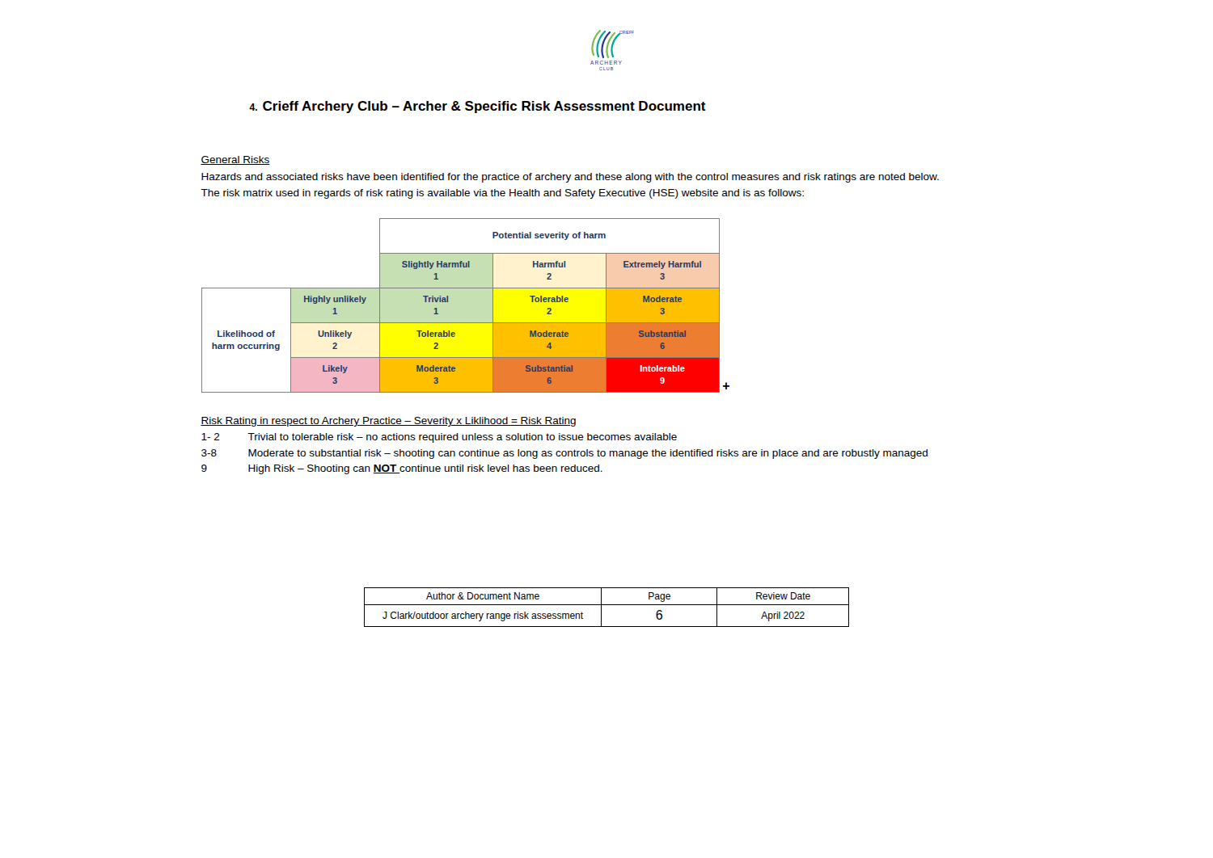ARCHERY CLUB CRIEFF
4. Crieff Archery Club – Archer & Specific Risk Assessment Document
General Risks
Hazards and associated risks have been identified for the practice of archery and these along with the control measures and risk ratings are noted below.
The risk matrix used in regards of risk rating is available via the Health and Safety Executive (HSE) website and is as follows:
| | | Potential severity of harm |
| | | Slightly Harmful 1 | Harmful 2 | Extremely Harmful 3 |
| Likelihood of harm occurring | Highly unlikely 1 | Trivial 1 | Tolerable 2 | Moderate 3 |
| Unlikely 2 | Tolerable 2 | Moderate 4 | Substantial 6 |
| Likely 3 | Moderate 3 | Substantial 6 | Intolerable 9 |
+
Risk Rating in respect to Archery Practice – Severity x Liklihood = Risk Rating
1- 2
Trivial to tolerable risk – no actions required unless a solution to issue becomes available
3-8
Moderate to substantial risk – shooting can continue as long as controls to manage the identified risks are in place and are robustly managed
9
High Risk – Shooting can NOT continue until risk level has been reduced.
| Author & Document Name | Page | Review Date |
| J Clark/outdoor archery range risk assessment | 6 | April 2022 |